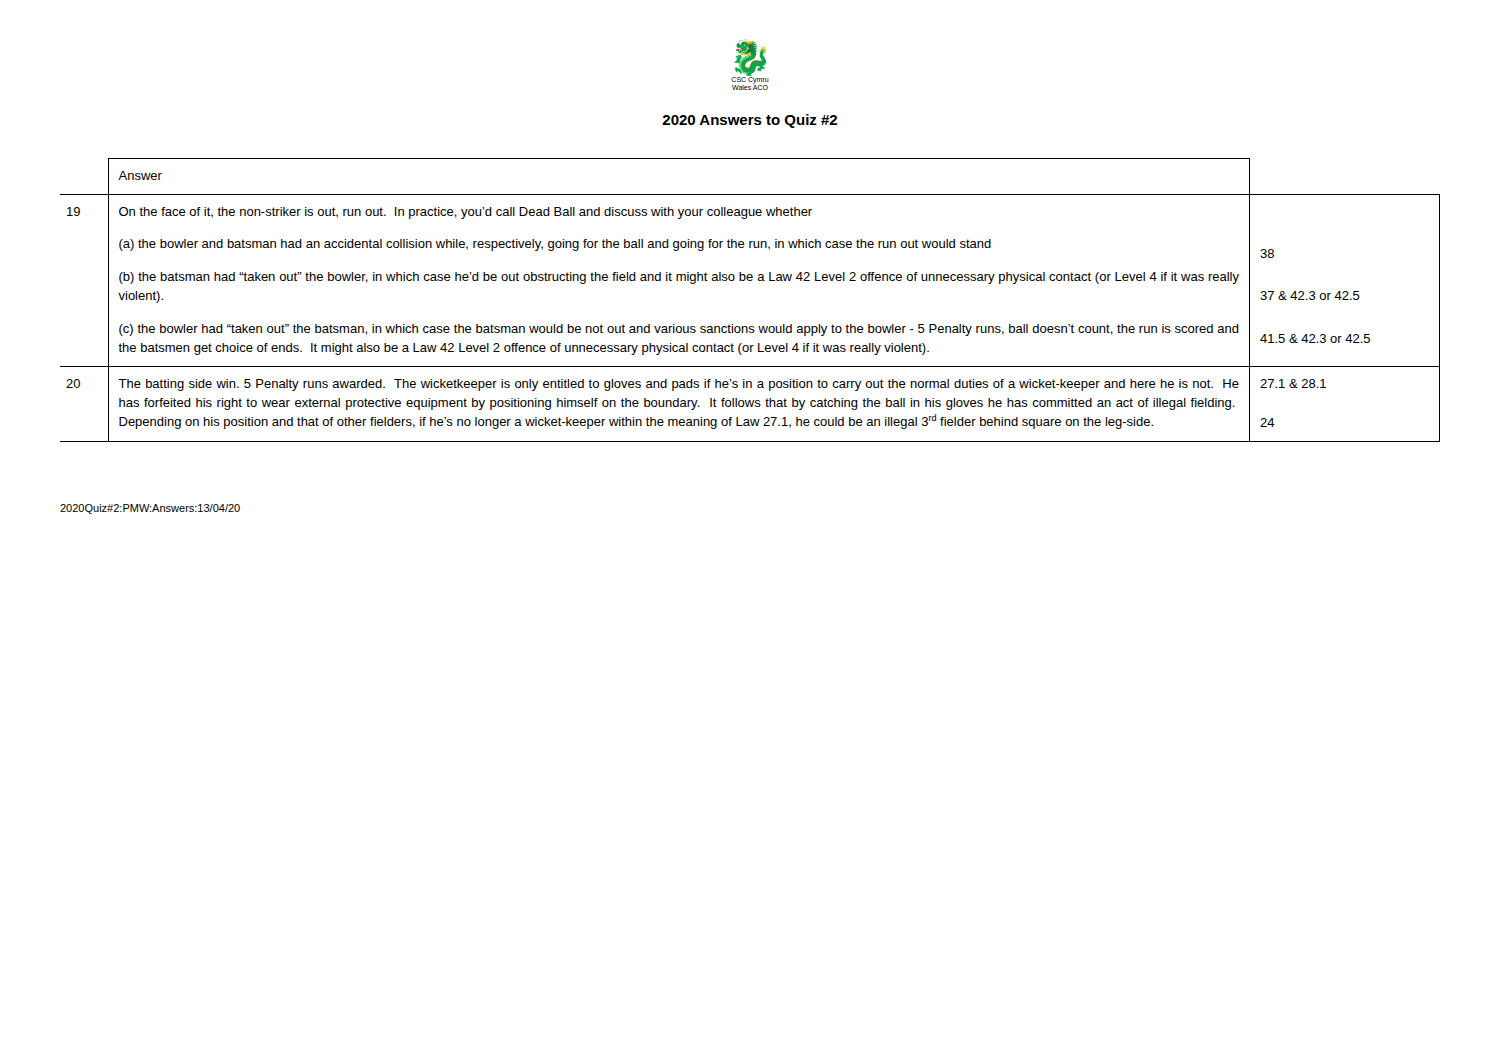🐉
CSC Cymru
Wales ACO
2020 Answers to Quiz #2
| | Answer | |
| 19 | On the face of it, the non-striker is out, run out. In practice, you’d call Dead Ball and discuss with your colleague whether (a) the bowler and batsman had an accidental collision while, respectively, going for the ball and going for the run, in which case the run out would stand (b) the batsman had “taken out” the bowler, in which case he’d be out obstructing the field and it might also be a Law 42 Level 2 offence of unnecessary physical contact (or Level 4 if it was really violent). (c) the bowler had “taken out” the batsman, in which case the batsman would be not out and various sanctions would apply to the bowler - 5 Penalty runs, ball doesn’t count, the run is scored and the batsmen get choice of ends. It might also be a Law 42 Level 2 offence of unnecessary physical contact (or Level 4 if it was really violent). | 38 37 & 42.3 or 42.5 41.5 & 42.3 or 42.5 |
| 20 | The batting side win. 5 Penalty runs awarded. The wicketkeeper is only entitled to gloves and pads if he’s in a position to carry out the normal duties of a wicket-keeper and here he is not. He has forfeited his right to wear external protective equipment by positioning himself on the boundary. It follows that by catching the ball in his gloves he has committed an act of illegal fielding. Depending on his position and that of other fielders, if he’s no longer a wicket-keeper within the meaning of Law 27.1, he could be an illegal 3 rd fielder behind square on the leg-side. | 27.1 & 28.1 24 |
2020Quiz#2:PMW:Answers:13/04/20